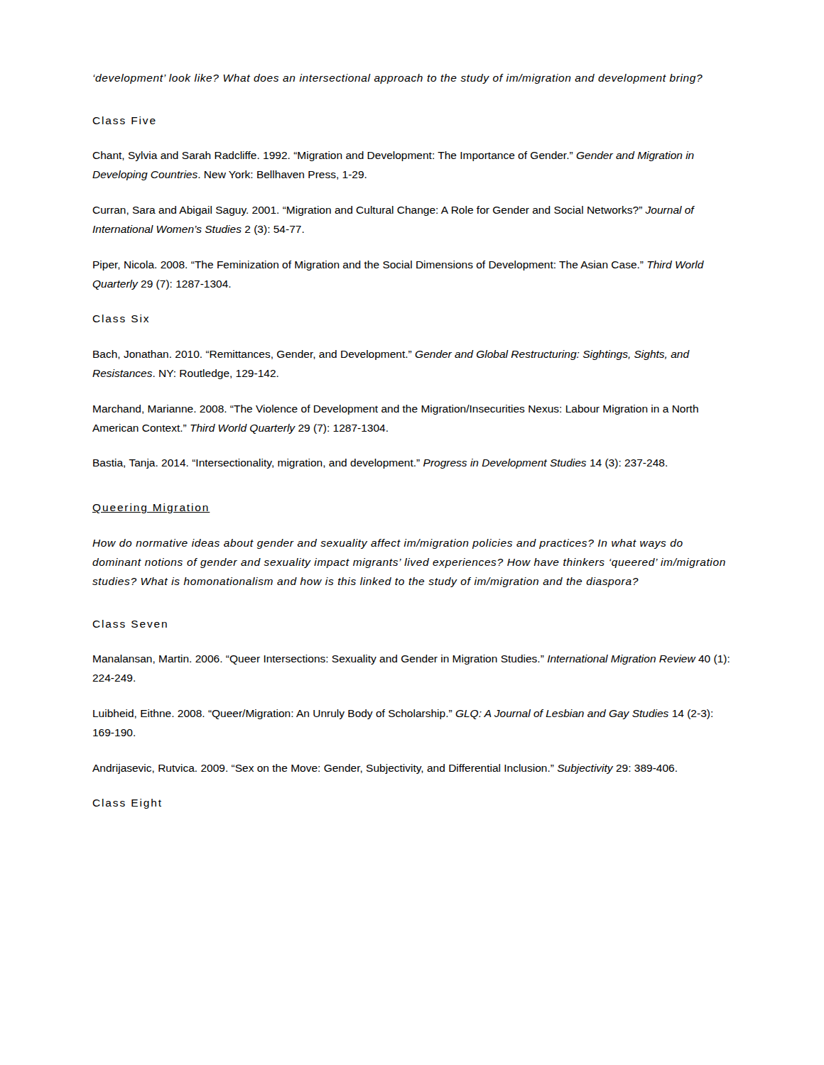‘development’ look like? What does an intersectional approach to the study of im/migration and development bring?
Class Five
Chant, Sylvia and Sarah Radcliffe. 1992. “Migration and Development: The Importance of Gender.” Gender and Migration in Developing Countries. New York: Bellhaven Press, 1-29.
Curran, Sara and Abigail Saguy. 2001. “Migration and Cultural Change: A Role for Gender and Social Networks?” Journal of International Women’s Studies 2 (3): 54-77.
Piper, Nicola. 2008. “The Feminization of Migration and the Social Dimensions of Development: The Asian Case.” Third World Quarterly 29 (7): 1287-1304.
Class Six
Bach, Jonathan. 2010. “Remittances, Gender, and Development.” Gender and Global Restructuring: Sightings, Sights, and Resistances. NY: Routledge, 129-142.
Marchand, Marianne. 2008. “The Violence of Development and the Migration/Insecurities Nexus: Labour Migration in a North American Context.” Third World Quarterly 29 (7): 1287-1304.
Bastia, Tanja. 2014. “Intersectionality, migration, and development.” Progress in Development Studies 14 (3): 237-248.
Queering Migration
How do normative ideas about gender and sexuality affect im/migration policies and practices? In what ways do dominant notions of gender and sexuality impact migrants’ lived experiences? How have thinkers ‘queered’ im/migration studies? What is homonationalism and how is this linked to the study of im/migration and the diaspora?
Class Seven
Manalansan, Martin. 2006. “Queer Intersections: Sexuality and Gender in Migration Studies.” International Migration Review 40 (1): 224-249.
Luibheid, Eithne. 2008. “Queer/Migration: An Unruly Body of Scholarship.” GLQ: A Journal of Lesbian and Gay Studies 14 (2-3): 169-190.
Andrijasevic, Rutvica. 2009. “Sex on the Move: Gender, Subjectivity, and Differential Inclusion.” Subjectivity 29: 389-406.
Class Eight